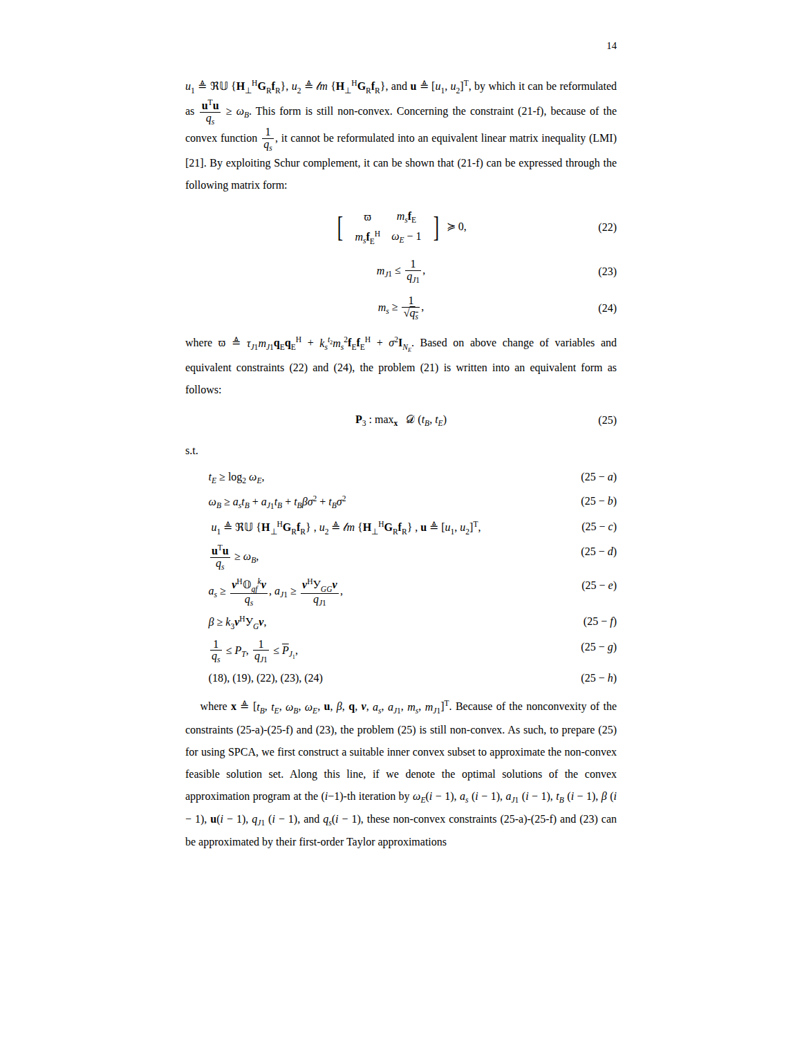14
u1 ≜ ℜ𝕌 {H⊥HGRfR}, u2 ≜ 𝓁m {H⊥HGRfR}, and u ≜ [u1, u2]T, by which it can be reformulated as uTu qs ≥ ωB. This form is still non-convex. Concerning the constraint (21-f), because of the convex function 1 qs, it cannot be reformulated into an equivalent linear matrix inequality (LMI) [21]. By exploiting Schur complement, it can be shown that (21-f) can be expressed through the following matrix form:
[
| ϖ | m s f E |
| m s f E H | ω E − 1 |
] ≽ 0, (22)
mJ1 ≤ 1 qJ1, (23)
ms ≥ 1√qs, (24)
where ϖ ≜ τJ1mJ1qEqEH + kst2ms2fEfEH + σ2INE. Based on above change of variables and equivalent constraints (22) and (24), the problem (21) is written into an equivalent form as follows:
P3 : maxx 𝒟 (tB, tE) (25)
s.t.
tE ≥ log2 ωE, (25 − a)
ωB ≥ astB + aJ1tB + tBβσ2 + tBσ2 (25 − b)
u1 ≜ ℜ𝕌 {H⊥HGRfR} , u2 ≜ 𝓁m {H⊥HGRfR} , u ≜ [u1, u2]T, (25 − c)
uTu qs ≥ ωB, (25 − d)
as ≥ vH𝕆gfkv qs, aJ1 ≥ vHУGGv qJ1, (25 − e)
β ≥ k3vHУGv, (25 − f)
1 qs ≤ PT, 1 qJ1 ≤ PJ1, (25 − g)
(18), (19), (22), (23), (24) (25 − h)
where x ≜ [tB, tE, ωB, ωE, u, β, q, v, as, aJ1, ms, mJ1]T. Because of the nonconvexity of the constraints (25-a)-(25-f) and (23), the problem (25) is still non-convex. As such, to prepare (25) for using SPCA, we first construct a suitable inner convex subset to approximate the non-convex feasible solution set. Along this line, if we denote the optimal solutions of the convex approximation program at the (i−1)-th iteration by ωE(i − 1), as (i − 1), aJ1 (i − 1), tB (i − 1), β (i − 1), u(i − 1), qJ1 (i − 1), and qs(i − 1), these non-convex constraints (25-a)-(25-f) and (23) can be approximated by their first-order Taylor approximations